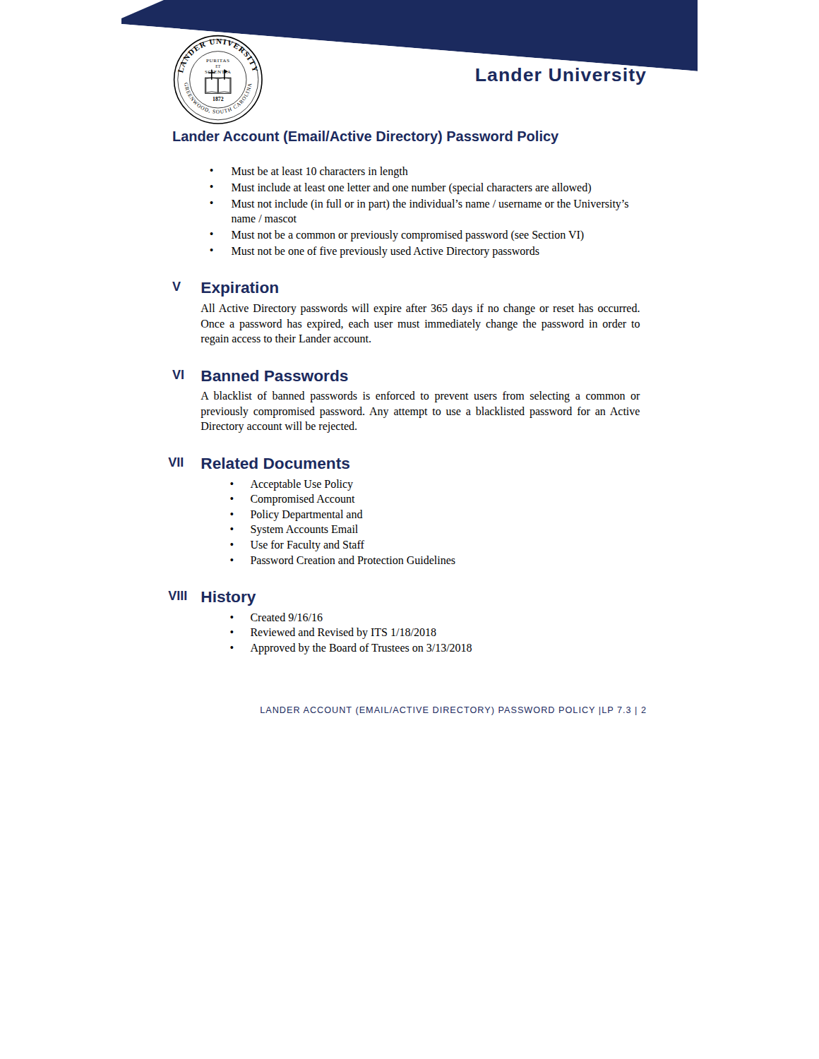LANDER UNIVERSITY GREENWOOD, SOUTH CAROLINA PURITAS ET SCIENTIA 1872
Lander University
Lander Account (Email/Active Directory) Password Policy
Must be at least 10 characters in length
Must include at least one letter and one number (special characters are allowed)
Must not include (in full or in part) the individual’s name / username or the University’s name / mascot
Must not be a common or previously compromised password (see Section VI)
Must not be one of five previously used Active Directory passwords
VExpiration
All Active Directory passwords will expire after 365 days if no change or reset has occurred. Once a password has expired, each user must immediately change the password in order to regain access to their Lander account.
VIBanned Passwords
A blacklist of banned passwords is enforced to prevent users from selecting a common or previously compromised password. Any attempt to use a blacklisted password for an Active Directory account will be rejected.
VIIRelated Documents
Acceptable Use Policy
Compromised Account
Policy Departmental and
System Accounts Email
Use for Faculty and Staff
Password Creation and Protection Guidelines
VIIIHistory
Created 9/16/16
Reviewed and Revised by ITS 1/18/2018
Approved by the Board of Trustees on 3/13/2018
LANDER ACCOUNT (EMAIL/ACTIVE DIRECTORY) PASSWORD POLICY |LP 7.3 | 2